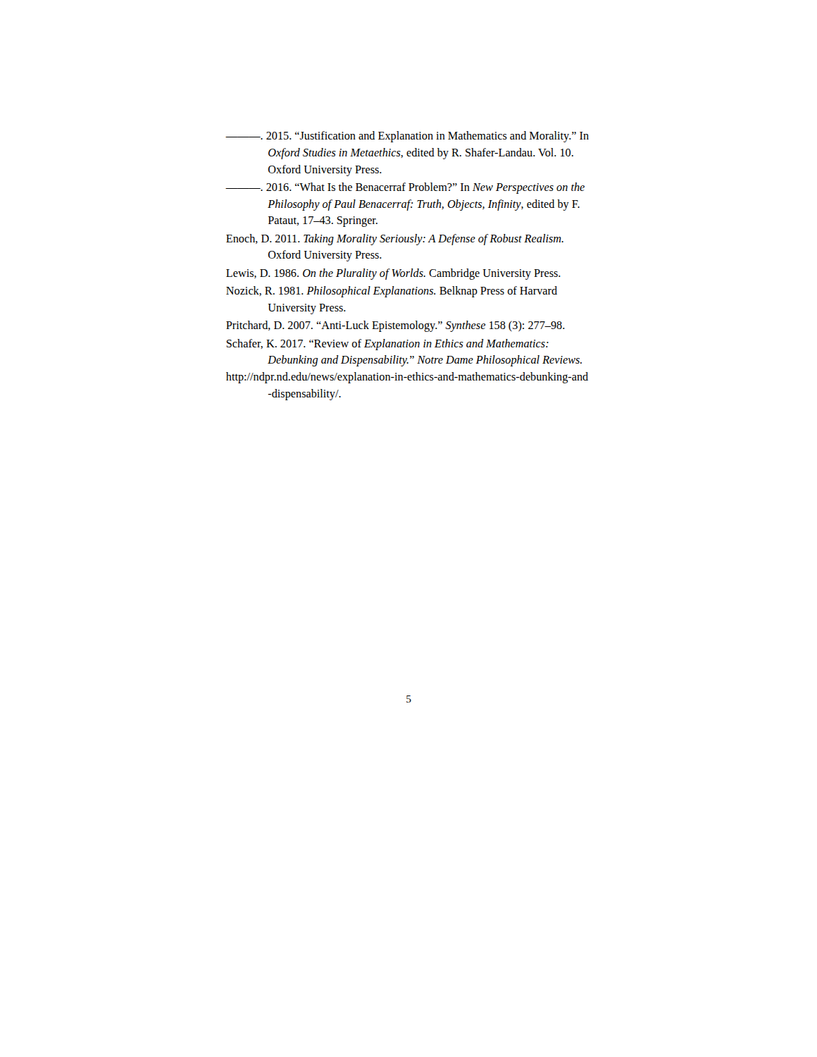———. 2015. “Justification and Explanation in Mathematics and Morality.” In Oxford Studies in Metaethics, edited by R. Shafer-Landau. Vol. 10. Oxford University Press.
———. 2016. “What Is the Benacerraf Problem?” In New Perspectives on the Philosophy of Paul Benacerraf: Truth, Objects, Infinity, edited by F. Pataut, 17–43. Springer.
Enoch, D. 2011. Taking Morality Seriously: A Defense of Robust Realism. Oxford University Press.
Lewis, D. 1986. On the Plurality of Worlds. Cambridge University Press.
Nozick, R. 1981. Philosophical Explanations. Belknap Press of Harvard University Press.
Pritchard, D. 2007. “Anti-Luck Epistemology.” Synthese 158 (3): 277–98.
Schafer, K. 2017. “Review of Explanation in Ethics and Mathematics: Debunking and Dispensability.” Notre Dame Philosophical Reviews. http://ndpr.nd.edu/news/explanation-in-ethics-and-mathematics-debunking-and-dispensability/.
5